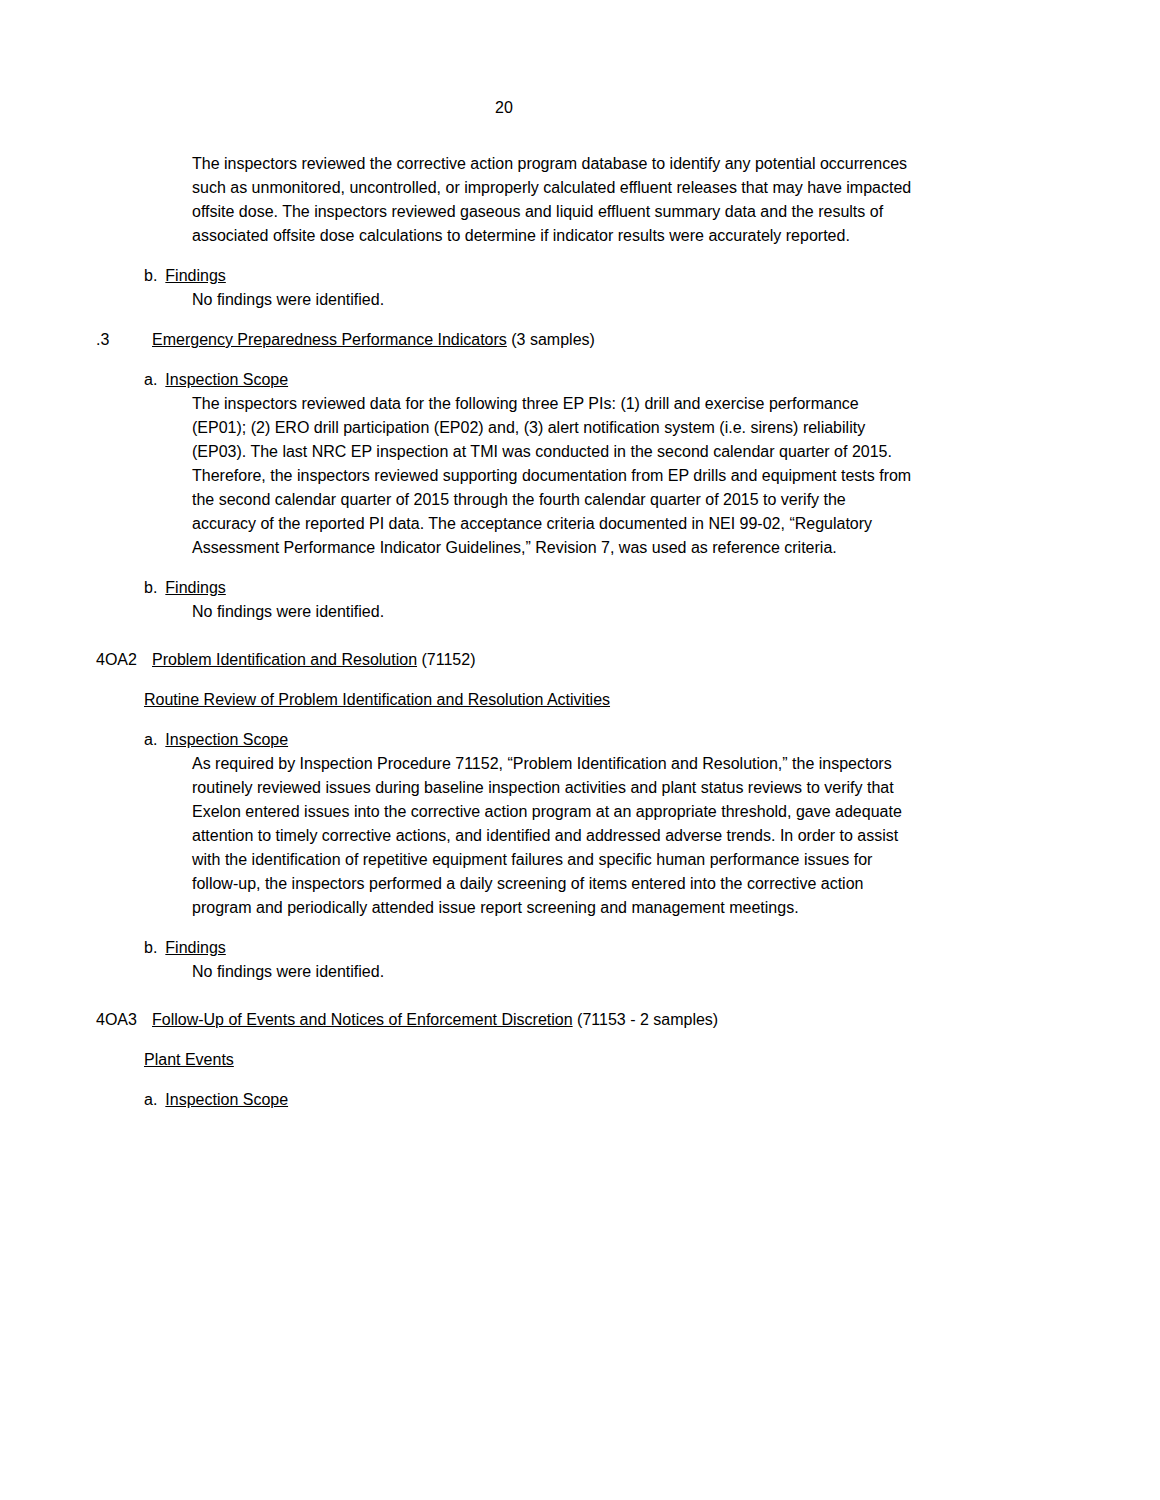20
The inspectors reviewed the corrective action program database to identify any potential occurrences such as unmonitored, uncontrolled, or improperly calculated effluent releases that may have impacted offsite dose. The inspectors reviewed gaseous and liquid effluent summary data and the results of associated offsite dose calculations to determine if indicator results were accurately reported.
b.
Findings
No findings were identified.
.3
Emergency Preparedness Performance Indicators (3 samples)
a.
Inspection Scope
The inspectors reviewed data for the following three EP PIs: (1) drill and exercise performance (EP01); (2) ERO drill participation (EP02) and, (3) alert notification system (i.e. sirens) reliability (EP03). The last NRC EP inspection at TMI was conducted in the second calendar quarter of 2015. Therefore, the inspectors reviewed supporting documentation from EP drills and equipment tests from the second calendar quarter of 2015 through the fourth calendar quarter of 2015 to verify the accuracy of the reported PI data. The acceptance criteria documented in NEI 99-02, “Regulatory Assessment Performance Indicator Guidelines,” Revision 7, was used as reference criteria.
b.
Findings
No findings were identified.
4OA2
Problem Identification and Resolution (71152)
Routine Review of Problem Identification and Resolution Activities
a.
Inspection Scope
As required by Inspection Procedure 71152, “Problem Identification and Resolution,” the inspectors routinely reviewed issues during baseline inspection activities and plant status reviews to verify that Exelon entered issues into the corrective action program at an appropriate threshold, gave adequate attention to timely corrective actions, and identified and addressed adverse trends. In order to assist with the identification of repetitive equipment failures and specific human performance issues for follow-up, the inspectors performed a daily screening of items entered into the corrective action program and periodically attended issue report screening and management meetings.
b.
Findings
No findings were identified.
4OA3
Follow-Up of Events and Notices of Enforcement Discretion (71153 - 2 samples)
Plant Events
a.
Inspection Scope